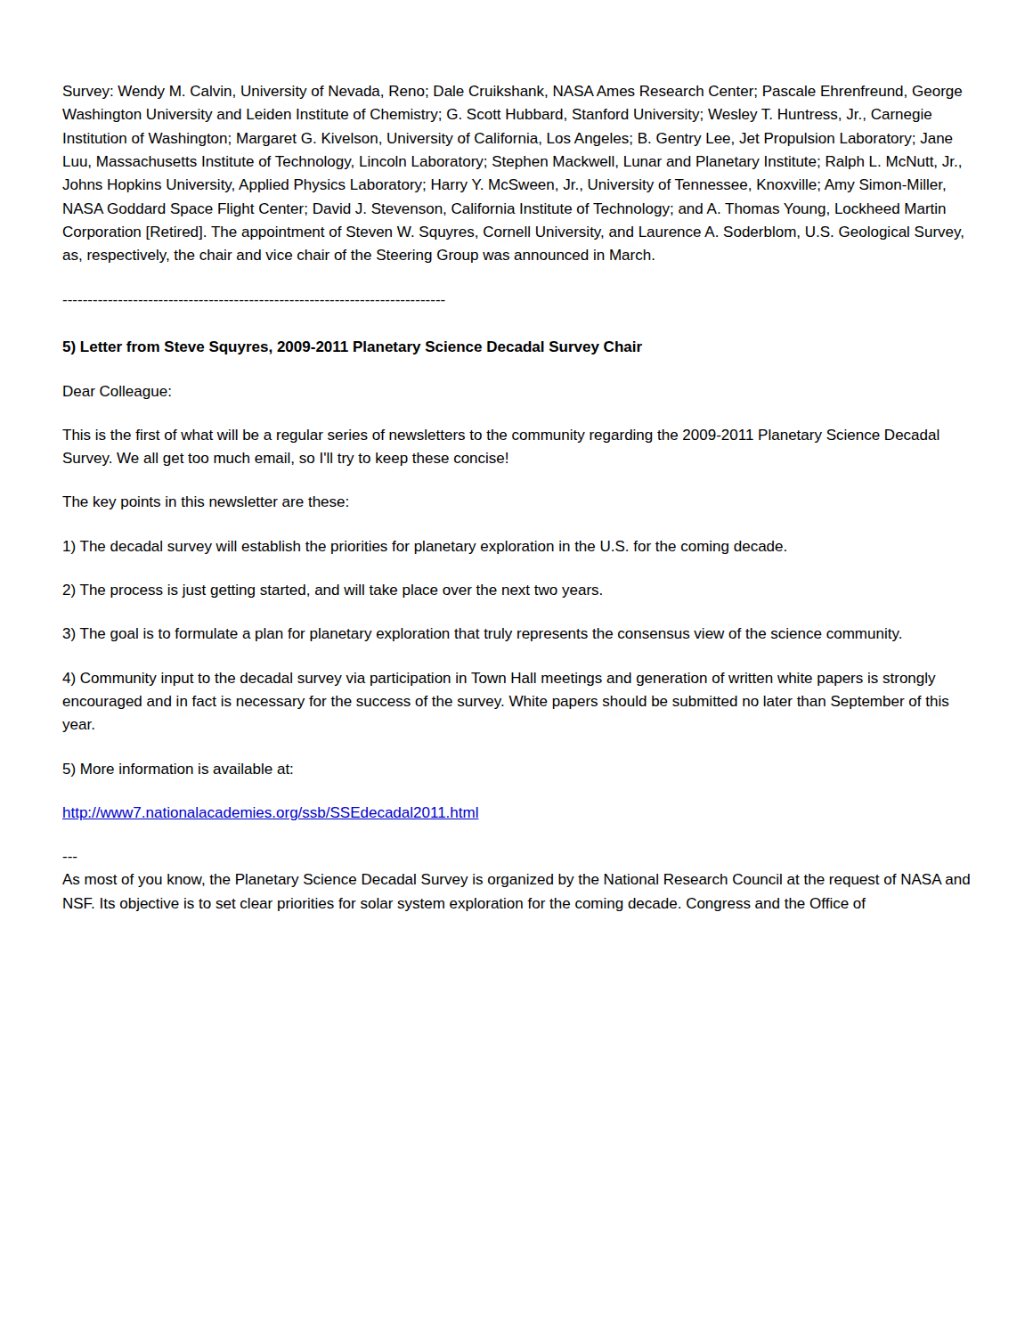Survey: Wendy M. Calvin, University of Nevada, Reno; Dale Cruikshank, NASA Ames Research Center; Pascale Ehrenfreund, George Washington University and Leiden Institute of Chemistry; G. Scott Hubbard, Stanford University; Wesley T. Huntress, Jr., Carnegie Institution of Washington; Margaret G. Kivelson, University of California, Los Angeles; B. Gentry Lee, Jet Propulsion Laboratory; Jane Luu, Massachusetts Institute of Technology, Lincoln Laboratory; Stephen Mackwell, Lunar and Planetary Institute; Ralph L. McNutt, Jr., Johns Hopkins University, Applied Physics Laboratory; Harry Y. McSween, Jr., University of Tennessee, Knoxville; Amy Simon-Miller, NASA Goddard Space Flight Center; David J. Stevenson, California Institute of Technology; and A. Thomas Young, Lockheed Martin Corporation [Retired]. The appointment of Steven W. Squyres, Cornell University, and Laurence A. Soderblom, U.S. Geological Survey, as, respectively, the chair and vice chair of the Steering Group was announced in March.
----------------------------------------------------------------------------
5) Letter from Steve Squyres, 2009-2011 Planetary Science Decadal Survey Chair
Dear Colleague:
This is the first of what will be a regular series of newsletters to the community regarding the 2009-2011 Planetary Science Decadal Survey. We all get too much email, so I'll try to keep these concise!
The key points in this newsletter are these:
1) The decadal survey will establish the priorities for planetary exploration in the U.S. for the coming decade.
2) The process is just getting started, and will take place over the next two years.
3) The goal is to formulate a plan for planetary exploration that truly represents the consensus view of the science community.
4) Community input to the decadal survey via participation in Town Hall meetings and generation of written white papers is strongly encouraged and in fact is necessary for the success of the survey. White papers should be submitted no later than September of this year.
5) More information is available at:
http://www7.nationalacademies.org/ssb/SSEdecadal2011.html
---
As most of you know, the Planetary Science Decadal Survey is organized by the National Research Council at the request of NASA and NSF. Its objective is to set clear priorities for solar system exploration for the coming decade. Congress and the Office of